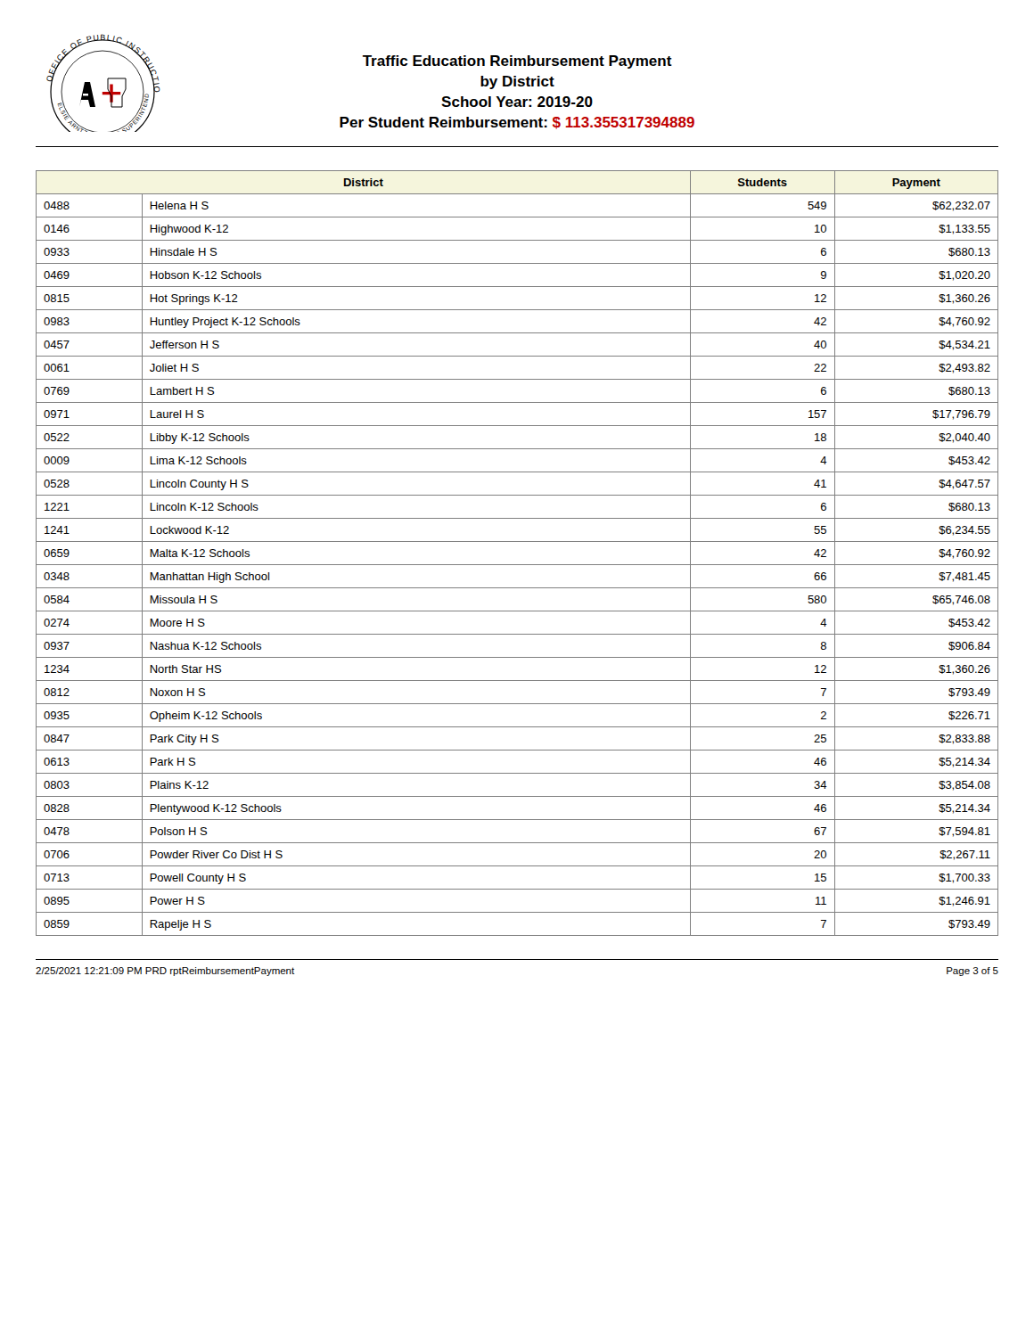OFFICE OF PUBLIC INSTRUCTION ELSIE ARNTZEN, STATE SUPERINTENDENT
Traffic Education Reimbursement Payment
by District
School Year: 2019-20
Per Student Reimbursement: $ 113.355317394889
| District | Students | Payment |
| --- | --- | --- |
| 0488 | Helena H S | 549 | $62,232.07 |
| 0146 | Highwood K-12 | 10 | $1,133.55 |
| 0933 | Hinsdale H S | 6 | $680.13 |
| 0469 | Hobson K-12 Schools | 9 | $1,020.20 |
| 0815 | Hot Springs K-12 | 12 | $1,360.26 |
| 0983 | Huntley Project K-12 Schools | 42 | $4,760.92 |
| 0457 | Jefferson H S | 40 | $4,534.21 |
| 0061 | Joliet H S | 22 | $2,493.82 |
| 0769 | Lambert H S | 6 | $680.13 |
| 0971 | Laurel H S | 157 | $17,796.79 |
| 0522 | Libby K-12 Schools | 18 | $2,040.40 |
| 0009 | Lima K-12 Schools | 4 | $453.42 |
| 0528 | Lincoln County H S | 41 | $4,647.57 |
| 1221 | Lincoln K-12 Schools | 6 | $680.13 |
| 1241 | Lockwood K-12 | 55 | $6,234.55 |
| 0659 | Malta K-12 Schools | 42 | $4,760.92 |
| 0348 | Manhattan High School | 66 | $7,481.45 |
| 0584 | Missoula H S | 580 | $65,746.08 |
| 0274 | Moore H S | 4 | $453.42 |
| 0937 | Nashua K-12 Schools | 8 | $906.84 |
| 1234 | North Star HS | 12 | $1,360.26 |
| 0812 | Noxon H S | 7 | $793.49 |
| 0935 | Opheim K-12 Schools | 2 | $226.71 |
| 0847 | Park City H S | 25 | $2,833.88 |
| 0613 | Park H S | 46 | $5,214.34 |
| 0803 | Plains K-12 | 34 | $3,854.08 |
| 0828 | Plentywood K-12 Schools | 46 | $5,214.34 |
| 0478 | Polson H S | 67 | $7,594.81 |
| 0706 | Powder River Co Dist H S | 20 | $2,267.11 |
| 0713 | Powell County H S | 15 | $1,700.33 |
| 0895 | Power H S | 11 | $1,246.91 |
| 0859 | Rapelje H S | 7 | $793.49 |
2/25/2021 12:21:09 PM PRD rptReimbursementPayment
Page 3 of 5